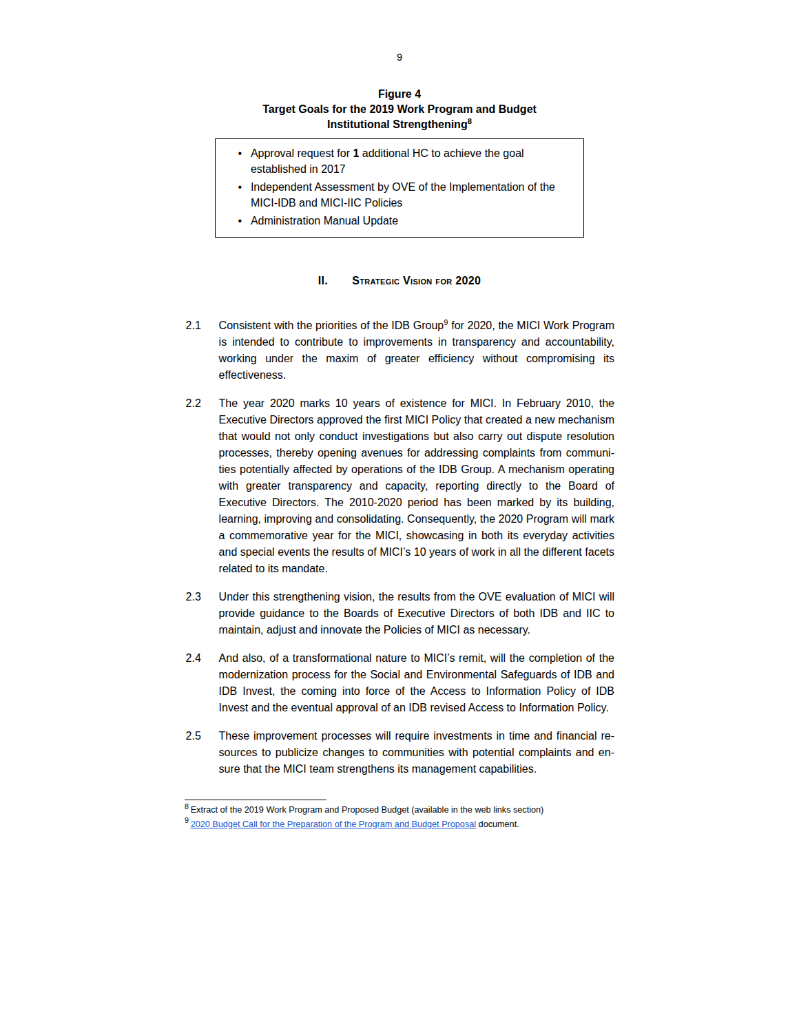9
Figure 4
Target Goals for the 2019 Work Program and Budget
Institutional Strengthening8
Approval request for 1 additional HC to achieve the goal established in 2017
Independent Assessment by OVE of the Implementation of the MICI-IDB and MICI-IIC Policies
Administration Manual Update
II. Strategic Vision for 2020
2.1
Consistent with the priorities of the IDB Group9 for 2020, the MICI Work Program is intended to contribute to improvements in transparency and accountability, working under the maxim of greater efficiency without compromising its effectiveness.
2.2
The year 2020 marks 10 years of existence for MICI. In February 2010, the Executive Directors approved the first MICI Policy that created a new mechanism that would not only conduct investigations but also carry out dispute resolution processes, thereby opening avenues for addressing complaints from communities potentially affected by operations of the IDB Group. A mechanism operating with greater transparency and capacity, reporting directly to the Board of Executive Directors. The 2010-2020 period has been marked by its building, learning, improving and consolidating. Consequently, the 2020 Program will mark a commemorative year for the MICI, showcasing in both its everyday activities and special events the results of MICI’s 10 years of work in all the different facets related to its mandate.
2.3
Under this strengthening vision, the results from the OVE evaluation of MICI will provide guidance to the Boards of Executive Directors of both IDB and IIC to maintain, adjust and innovate the Policies of MICI as necessary.
2.4
And also, of a transformational nature to MICI’s remit, will the completion of the modernization process for the Social and Environmental Safeguards of IDB and IDB Invest, the coming into force of the Access to Information Policy of IDB Invest and the eventual approval of an IDB revised Access to Information Policy.
2.5
These improvement processes will require investments in time and financial resources to publicize changes to communities with potential complaints and ensure that the MICI team strengthens its management capabilities.
8Extract of the 2019 Work Program and Proposed Budget (available in the web links section)
92020 Budget Call for the Preparation of the Program and Budget Proposal document.